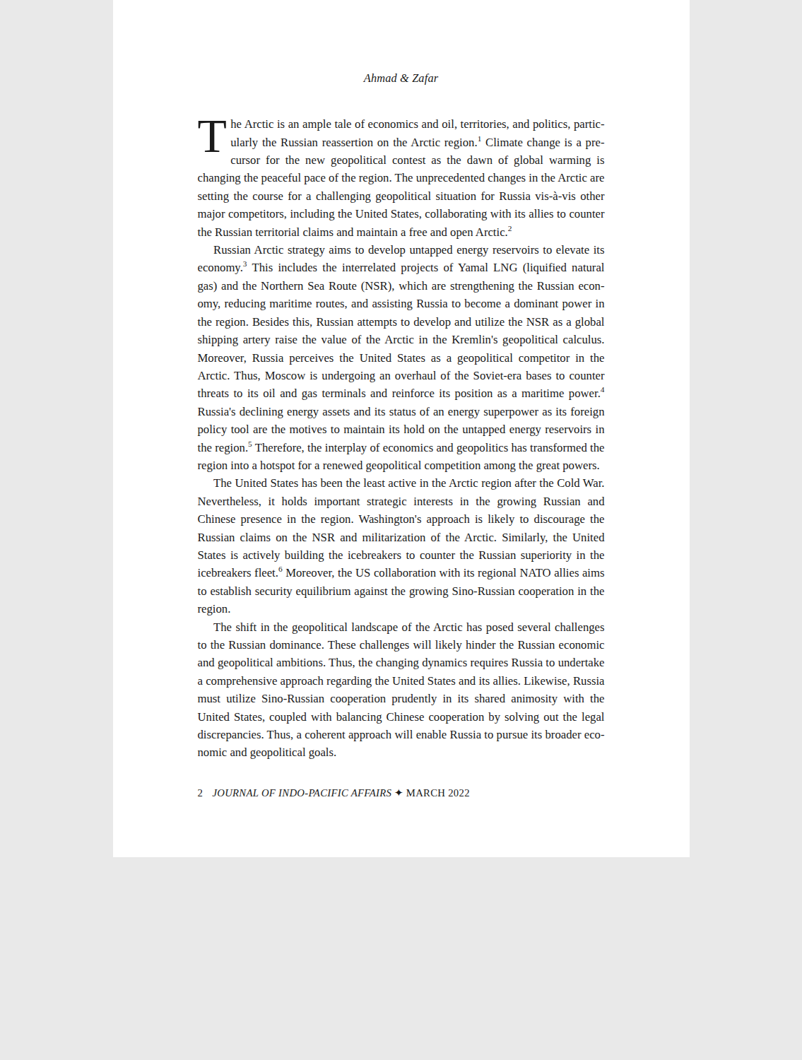Ahmad & Zafar
The Arctic is an ample tale of economics and oil, territories, and politics, particularly the Russian reassertion on the Arctic region.1 Climate change is a precursor for the new geopolitical contest as the dawn of global warming is changing the peaceful pace of the region. The unprecedented changes in the Arctic are setting the course for a challenging geopolitical situation for Russia vis-à-vis other major competitors, including the United States, collaborating with its allies to counter the Russian territorial claims and maintain a free and open Arctic.2
Russian Arctic strategy aims to develop untapped energy reservoirs to elevate its economy.3 This includes the interrelated projects of Yamal LNG (liquified natural gas) and the Northern Sea Route (NSR), which are strengthening the Russian economy, reducing maritime routes, and assisting Russia to become a dominant power in the region. Besides this, Russian attempts to develop and utilize the NSR as a global shipping artery raise the value of the Arctic in the Kremlin's geopolitical calculus. Moreover, Russia perceives the United States as a geopolitical competitor in the Arctic. Thus, Moscow is undergoing an overhaul of the Soviet-era bases to counter threats to its oil and gas terminals and reinforce its position as a maritime power.4 Russia's declining energy assets and its status of an energy superpower as its foreign policy tool are the motives to maintain its hold on the untapped energy reservoirs in the region.5 Therefore, the interplay of economics and geopolitics has transformed the region into a hotspot for a renewed geopolitical competition among the great powers.
The United States has been the least active in the Arctic region after the Cold War. Nevertheless, it holds important strategic interests in the growing Russian and Chinese presence in the region. Washington's approach is likely to discourage the Russian claims on the NSR and militarization of the Arctic. Similarly, the United States is actively building the icebreakers to counter the Russian superiority in the icebreakers fleet.6 Moreover, the US collaboration with its regional NATO allies aims to establish security equilibrium against the growing Sino-Russian cooperation in the region.
The shift in the geopolitical landscape of the Arctic has posed several challenges to the Russian dominance. These challenges will likely hinder the Russian economic and geopolitical ambitions. Thus, the changing dynamics requires Russia to undertake a comprehensive approach regarding the United States and its allies. Likewise, Russia must utilize Sino-Russian cooperation prudently in its shared animosity with the United States, coupled with balancing Chinese cooperation by solving out the legal discrepancies. Thus, a coherent approach will enable Russia to pursue its broader economic and geopolitical goals.
2 JOURNAL OF INDO-PACIFIC AFFAIRS✦MARCH 2022